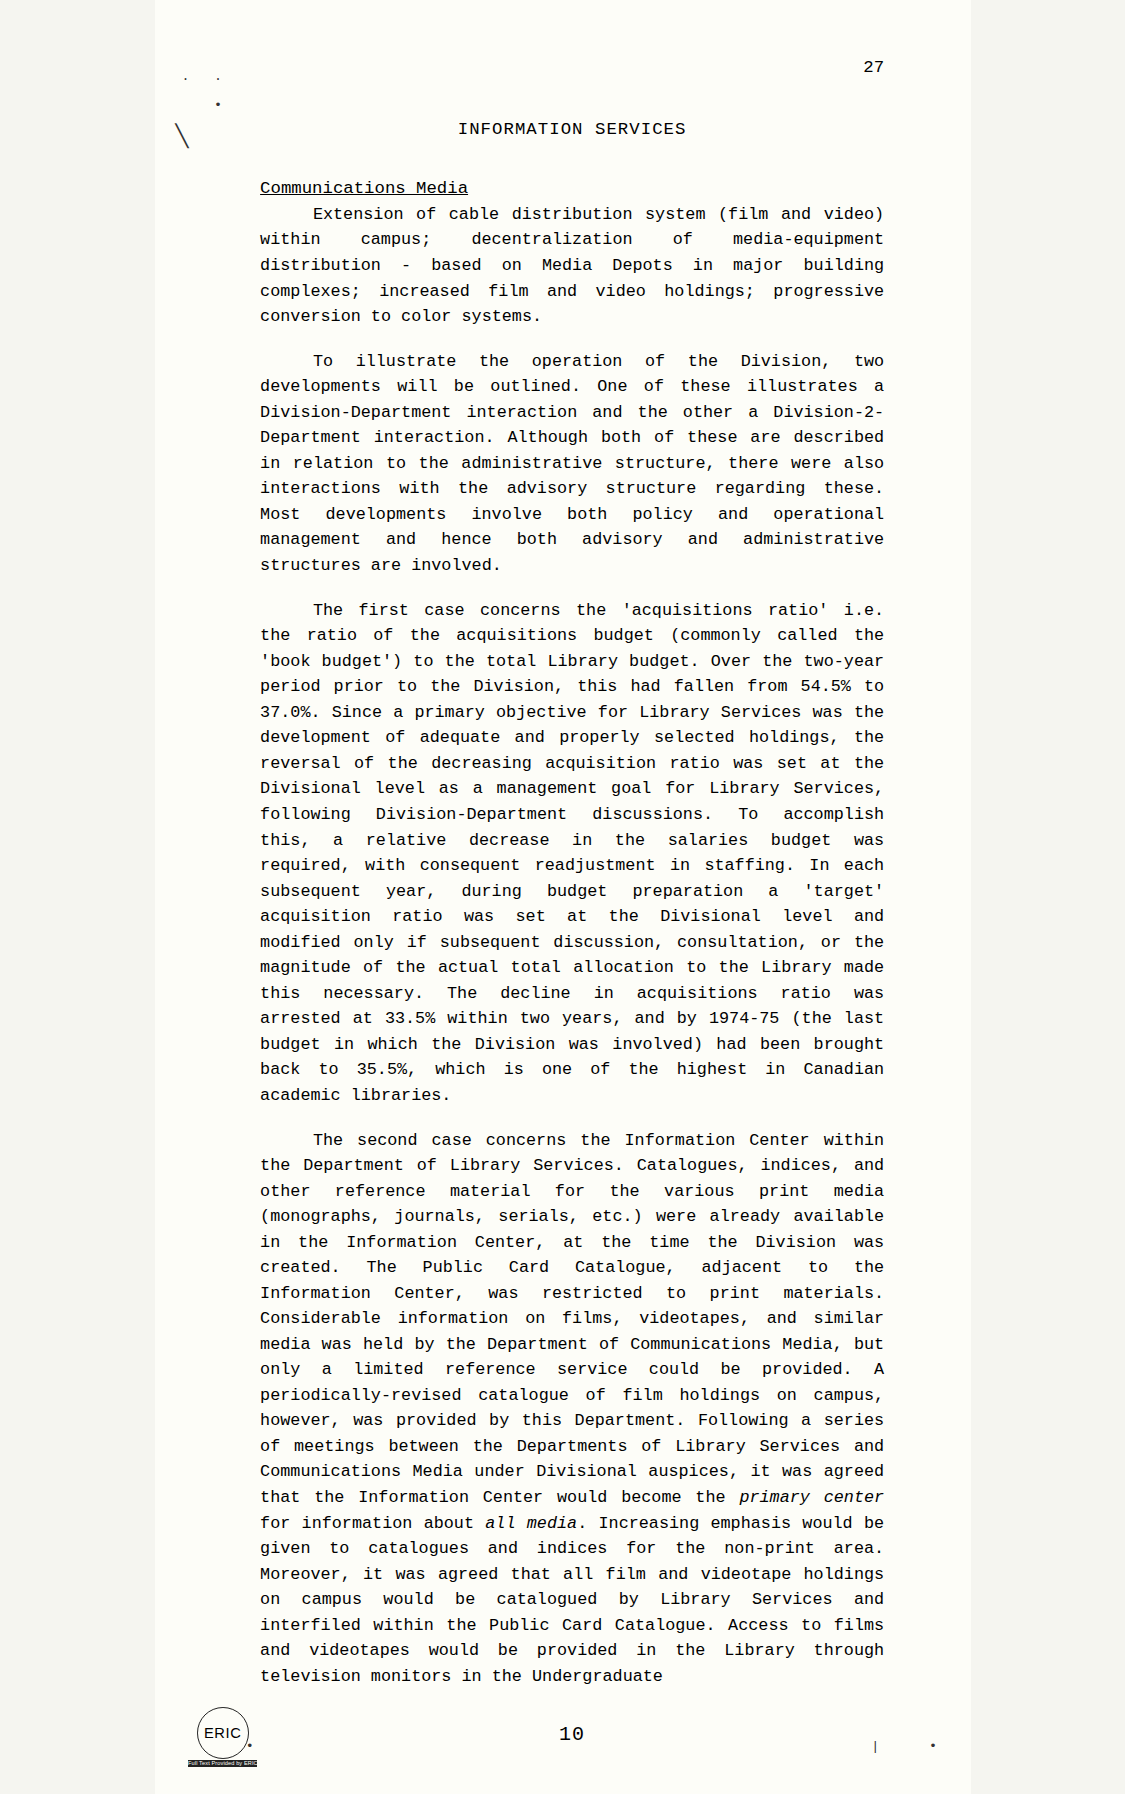. . • ╲
27
INFORMATION SERVICES
Communications Media
Extension of cable distribution system (film and video) within campus; decentralization of media-equipment distribution - based on Media Depots in major building complexes; increased film and video holdings; progressive conversion to color systems.
To illustrate the operation of the Division, two developments will be outlined. One of these illustrates a Division-Department interaction and the other a Division-2-Department interaction. Although both of these are described in relation to the administrative structure, there were also interactions with the advisory structure regarding these. Most developments involve both policy and operational management and hence both advisory and administrative structures are involved.
The first case concerns the 'acquisitions ratio' i.e. the ratio of the acquisitions budget (commonly called the 'book budget') to the total Library budget. Over the two-year period prior to the Division, this had fallen from 54.5% to 37.0%. Since a primary objective for Library Services was the development of adequate and properly selected holdings, the reversal of the decreasing acquisition ratio was set at the Divisional level as a management goal for Library Services, following Division-Department discussions. To accomplish this, a relative decrease in the salaries budget was required, with consequent readjustment in staffing. In each subsequent year, during budget preparation a 'target' acquisition ratio was set at the Divisional level and modified only if subsequent discussion, consultation, or the magnitude of the actual total allocation to the Library made this necessary. The decline in acquisitions ratio was arrested at 33.5% within two years, and by 1974-75 (the last budget in which the Division was involved) had been brought back to 35.5%, which is one of the highest in Canadian academic libraries.
The second case concerns the Information Center within the Department of Library Services. Catalogues, indices, and other reference material for the various print media (monographs, journals, serials, etc.) were already available in the Information Center, at the time the Division was created. The Public Card Catalogue, adjacent to the Information Center, was restricted to print materials. Considerable information on films, videotapes, and similar media was held by the Department of Communications Media, but only a limited reference service could be provided. A periodically-revised catalogue of film holdings on campus, however, was provided by this Department. Following a series of meetings between the Departments of Library Services and Communications Media under Divisional auspices, it was agreed that the Information Center would become the primary center for information about all media. Increasing emphasis would be given to catalogues and indices for the non-print area. Moreover, it was agreed that all film and videotape holdings on campus would be catalogued by Library Services and interfiled within the Public Card Catalogue. Access to films and videotapes would be provided in the Library through television monitors in the Undergraduate
10
• | •
ERIC
Full Text Provided by ERIC